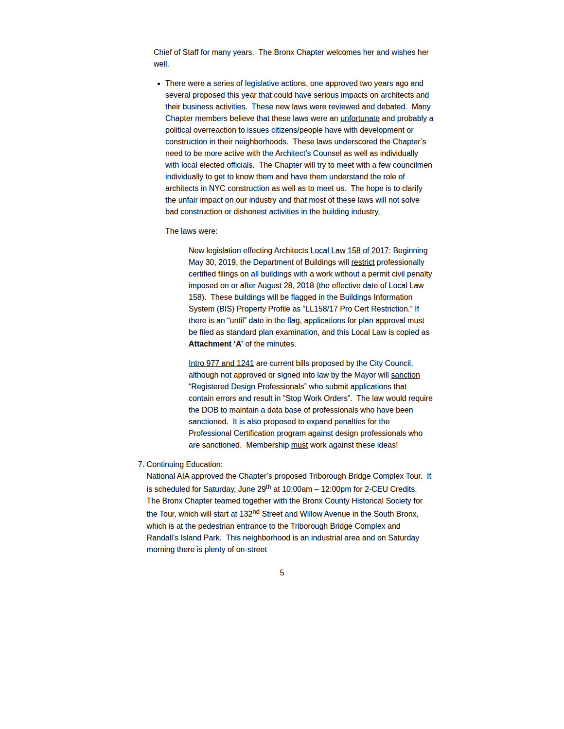Chief of Staff for many years. The Bronx Chapter welcomes her and wishes her well.
There were a series of legislative actions, one approved two years ago and several proposed this year that could have serious impacts on architects and their business activities. These new laws were reviewed and debated. Many Chapter members believe that these laws were an unfortunate and probably a political overreaction to issues citizens/people have with development or construction in their neighborhoods. These laws underscored the Chapter’s need to be more active with the Architect’s Counsel as well as individually with local elected officials. The Chapter will try to meet with a few councilmen individually to get to know them and have them understand the role of architects in NYC construction as well as to meet us. The hope is to clarify the unfair impact on our industry and that most of these laws will not solve bad construction or dishonest activities in the building industry.
The laws were:
New legislation effecting Architects Local Law 158 of 2017: Beginning May 30, 2019, the Department of Buildings will restrict professionally certified filings on all buildings with a work without a permit civil penalty imposed on or after August 28, 2018 (the effective date of Local Law 158). These buildings will be flagged in the Buildings Information System (BIS) Property Profile as “LL158/17 Pro Cert Restriction.” If there is an “until” date in the flag, applications for plan approval must be filed as standard plan examination, and this Local Law is copied as Attachment ‘A’ of the minutes.
Intro 977 and 1241 are current bills proposed by the City Council, although not approved or signed into law by the Mayor will sanction “Registered Design Professionals” who submit applications that contain errors and result in “Stop Work Orders”. The law would require the DOB to maintain a data base of professionals who have been sanctioned. It is also proposed to expand penalties for the Professional Certification program against design professionals who are sanctioned. Membership must work against these ideas!
Continuing Education:
National AIA approved the Chapter’s proposed Triborough Bridge Complex Tour. It is scheduled for Saturday, June 29th at 10:00am – 12:00pm for 2-CEU Credits. The Bronx Chapter teamed together with the Bronx County Historical Society for the Tour, which will start at 132nd Street and Willow Avenue in the South Bronx, which is at the pedestrian entrance to the Triborough Bridge Complex and Randall’s Island Park. This neighborhood is an industrial area and on Saturday morning there is plenty of on-street
5